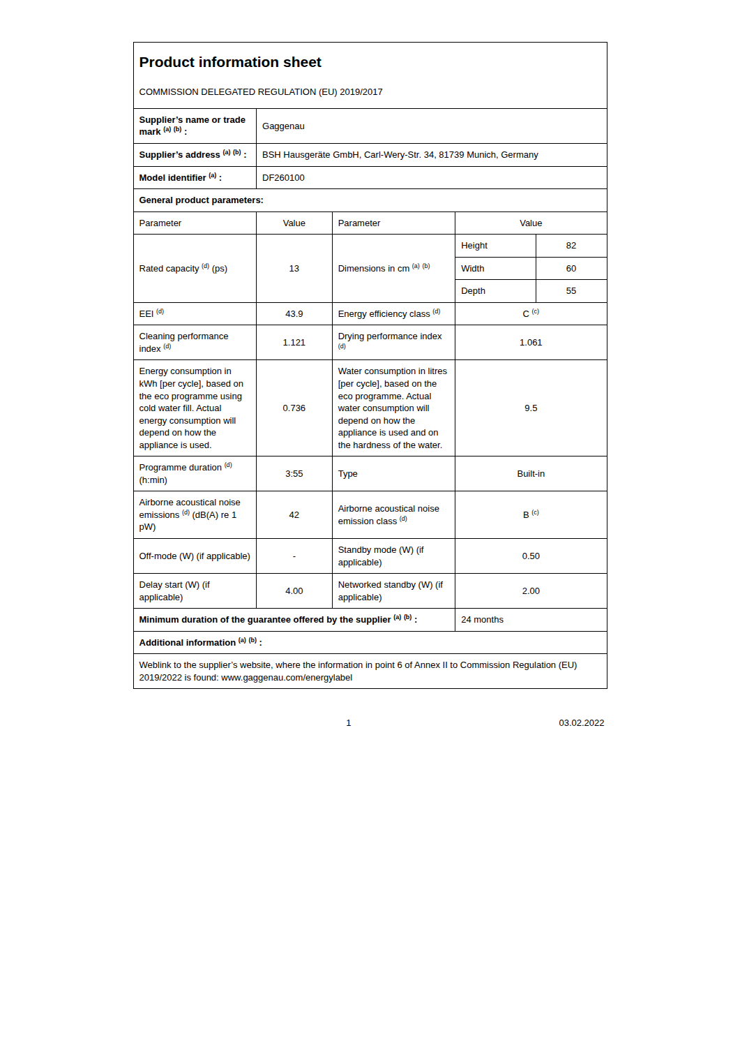| Product information sheet |
| COMMISSION DELEGATED REGULATION (EU) 2019/2017 |
| Supplier’s name or trade mark (a) (b) : | Gaggenau |
| Supplier’s address (a) (b) : | BSH Hausgeräte GmbH, Carl-Wery-Str. 34, 81739 Munich, Germany |
| Model identifier (a) : | DF260100 |
| General product parameters: |
| Parameter | Value | Parameter | Value |
| Rated capacity (d) (ps) | 13 | Dimensions in cm (a) (b) | Height | 82 |
| Width | 60 |
| Depth | 55 |
| EEI (d) | 43.9 | Energy efficiency class (d) | C (c) |
| Cleaning performance index (d) | 1.121 | Drying performance index (d) | 1.061 |
| Energy consumption in kWh [per cycle], based on the eco programme using cold water fill. Actual energy consumption will depend on how the appliance is used. | 0.736 | Water consumption in litres [per cycle], based on the eco programme. Actual water consumption will depend on how the appliance is used and on the hardness of the water. | 9.5 |
| Programme duration (d) (h:min) | 3:55 | Type | Built-in |
| Airborne acoustical noise emissions (d) (dB(A) re 1 pW) | 42 | Airborne acoustical noise emission class (d) | B (c) |
| Off-mode (W) (if applicable) | - | Standby mode (W) (if applicable) | 0.50 |
| Delay start (W) (if applicable) | 4.00 | Networked standby (W) (if applicable) | 2.00 |
| Minimum duration of the guarantee offered by the supplier (a) (b) : | 24 months |
| Additional information (a) (b) : |
| Weblink to the supplier’s website, where the information in point 6 of Annex II to Commission Regulation (EU) 2019/2022 is found: www.gaggenau.com/energylabel |
1
03.02.2022